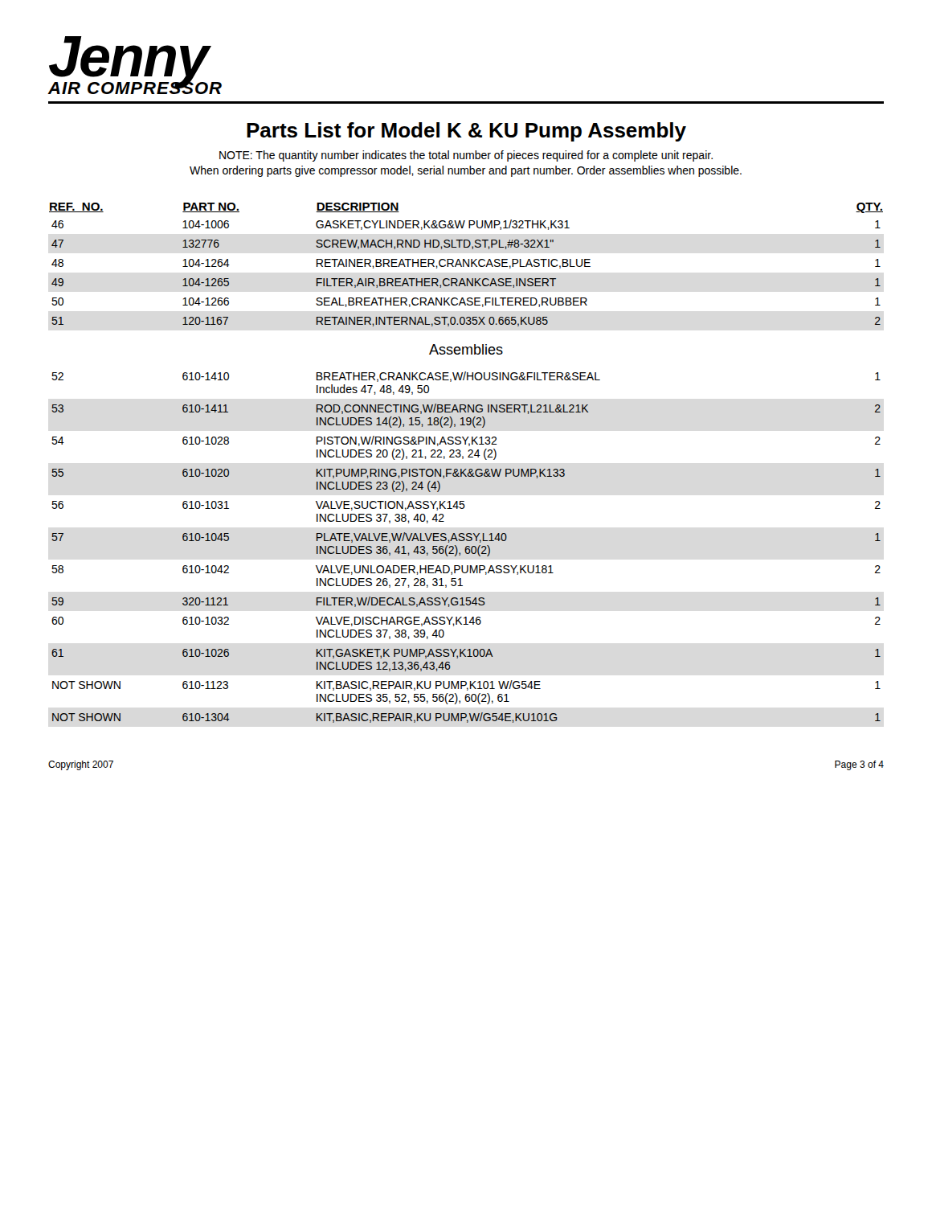Jenny
AIR COMPRESSOR
Parts List for Model K & KU Pump Assembly
NOTE: The quantity number indicates the total number of pieces required for a complete unit repair.
When ordering parts give compressor model, serial number and part number. Order assemblies when possible.
| REF. NO. | PART NO. | DESCRIPTION | QTY. |
| --- | --- | --- | --- |
| 46 | 104-1006 | GASKET,CYLINDER,K&G&W PUMP,1/32THK,K31 | 1 |
| 47 | 132776 | SCREW,MACH,RND HD,SLTD,ST,PL,#8-32X1" | 1 |
| 48 | 104-1264 | RETAINER,BREATHER,CRANKCASE,PLASTIC,BLUE | 1 |
| 49 | 104-1265 | FILTER,AIR,BREATHER,CRANKCASE,INSERT | 1 |
| 50 | 104-1266 | SEAL,BREATHER,CRANKCASE,FILTERED,RUBBER | 1 |
| 51 | 120-1167 | RETAINER,INTERNAL,ST,0.035X 0.665,KU85 | 2 |
| Assemblies |
| 52 | 610-1410 | BREATHER,CRANKCASE,W/HOUSING&FILTER&SEAL Includes 47, 48, 49, 50 | 1 |
| 53 | 610-1411 | ROD,CONNECTING,W/BEARNG INSERT,L21L&L21K INCLUDES 14(2), 15, 18(2), 19(2) | 2 |
| 54 | 610-1028 | PISTON,W/RINGS&PIN,ASSY,K132 INCLUDES 20 (2), 21, 22, 23, 24 (2) | 2 |
| 55 | 610-1020 | KIT,PUMP,RING,PISTON,F&K&G&W PUMP,K133 INCLUDES 23 (2), 24 (4) | 1 |
| 56 | 610-1031 | VALVE,SUCTION,ASSY,K145 INCLUDES 37, 38, 40, 42 | 2 |
| 57 | 610-1045 | PLATE,VALVE,W/VALVES,ASSY,L140 INCLUDES 36, 41, 43, 56(2), 60(2) | 1 |
| 58 | 610-1042 | VALVE,UNLOADER,HEAD,PUMP,ASSY,KU181 INCLUDES 26, 27, 28, 31, 51 | 2 |
| 59 | 320-1121 | FILTER,W/DECALS,ASSY,G154S | 1 |
| 60 | 610-1032 | VALVE,DISCHARGE,ASSY,K146 INCLUDES 37, 38, 39, 40 | 2 |
| 61 | 610-1026 | KIT,GASKET,K PUMP,ASSY,K100A INCLUDES 12,13,36,43,46 | 1 |
| NOT SHOWN | 610-1123 | KIT,BASIC,REPAIR,KU PUMP,K101 W/G54E INCLUDES 35, 52, 55, 56(2), 60(2), 61 | 1 |
| NOT SHOWN | 610-1304 | KIT,BASIC,REPAIR,KU PUMP,W/G54E,KU101G | 1 |
Copyright 2007 Page 3 of 4